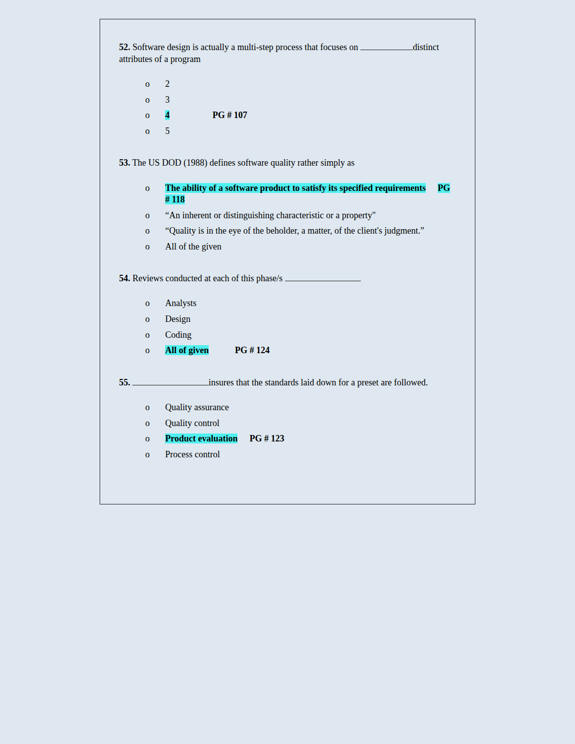52. Software design is actually a multi-step process that focuses on distinct attributes of a program
2
3
4 PG # 107
5
53. The US DOD (1988) defines software quality rather simply as
The ability of a software product to satisfy its specified requirements PG # 118
“An inherent or distinguishing characteristic or a property"
“Quality is in the eye of the beholder, a matter, of the client's judgment.”
All of the given
54. Reviews conducted at each of this phase/s
Analysts
Design
Coding
All of given PG # 124
55. insures that the standards laid down for a preset are followed.
Quality assurance
Quality control
Product evaluation PG # 123
Process control